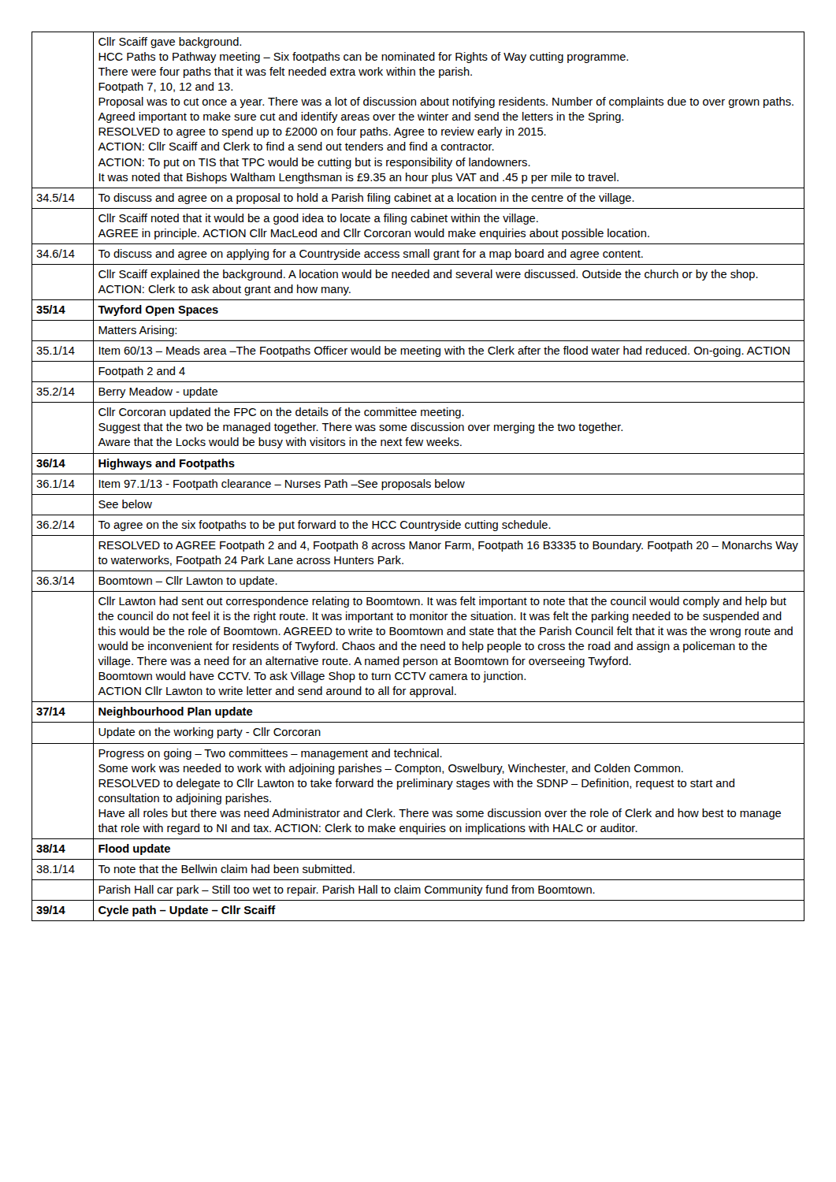| | Cllr Scaiff gave background. HCC Paths to Pathway meeting – Six footpaths can be nominated for Rights of Way cutting programme. There were four paths that it was felt needed extra work within the parish. Footpath 7, 10, 12 and 13. Proposal was to cut once a year. There was a lot of discussion about notifying residents. Number of complaints due to over grown paths. Agreed important to make sure cut and identify areas over the winter and send the letters in the Spring. RESOLVED to agree to spend up to £2000 on four paths. Agree to review early in 2015. ACTION: Cllr Scaiff and Clerk to find a send out tenders and find a contractor. ACTION: To put on TIS that TPC would be cutting but is responsibility of landowners. It was noted that Bishops Waltham Lengthsman is £9.35 an hour plus VAT and .45 p per mile to travel. |
| 34.5/14 | To discuss and agree on a proposal to hold a Parish filing cabinet at a location in the centre of the village. |
| | Cllr Scaiff noted that it would be a good idea to locate a filing cabinet within the village. AGREE in principle. ACTION Cllr MacLeod and Cllr Corcoran would make enquiries about possible location. |
| 34.6/14 | To discuss and agree on applying for a Countryside access small grant for a map board and agree content. |
| | Cllr Scaiff explained the background. A location would be needed and several were discussed. Outside the church or by the shop. ACTION: Clerk to ask about grant and how many. |
| 35/14 | Twyford Open Spaces |
| | Matters Arising: |
| 35.1/14 | Item 60/13 – Meads area –The Footpaths Officer would be meeting with the Clerk after the flood water had reduced. On-going. ACTION |
| | Footpath 2 and 4 |
| 35.2/14 | Berry Meadow - update |
| | Cllr Corcoran updated the FPC on the details of the committee meeting. Suggest that the two be managed together. There was some discussion over merging the two together. Aware that the Locks would be busy with visitors in the next few weeks. |
| 36/14 | Highways and Footpaths |
| 36.1/14 | Item 97.1/13 - Footpath clearance – Nurses Path –See proposals below |
| | See below |
| 36.2/14 | To agree on the six footpaths to be put forward to the HCC Countryside cutting schedule. |
| | RESOLVED to AGREE Footpath 2 and 4, Footpath 8 across Manor Farm, Footpath 16 B3335 to Boundary. Footpath 20 – Monarchs Way to waterworks, Footpath 24 Park Lane across Hunters Park. |
| 36.3/14 | Boomtown – Cllr Lawton to update. |
| | Cllr Lawton had sent out correspondence relating to Boomtown. It was felt important to note that the council would comply and help but the council do not feel it is the right route. It was important to monitor the situation. It was felt the parking needed to be suspended and this would be the role of Boomtown. AGREED to write to Boomtown and state that the Parish Council felt that it was the wrong route and would be inconvenient for residents of Twyford. Chaos and the need to help people to cross the road and assign a policeman to the village. There was a need for an alternative route. A named person at Boomtown for overseeing Twyford. Boomtown would have CCTV. To ask Village Shop to turn CCTV camera to junction. ACTION Cllr Lawton to write letter and send around to all for approval. |
| 37/14 | Neighbourhood Plan update |
| | Update on the working party - Cllr Corcoran |
| | Progress on going – Two committees – management and technical. Some work was needed to work with adjoining parishes – Compton, Oswelbury, Winchester, and Colden Common. RESOLVED to delegate to Cllr Lawton to take forward the preliminary stages with the SDNP – Definition, request to start and consultation to adjoining parishes. Have all roles but there was need Administrator and Clerk. There was some discussion over the role of Clerk and how best to manage that role with regard to NI and tax. ACTION: Clerk to make enquiries on implications with HALC or auditor. |
| 38/14 | Flood update |
| 38.1/14 | To note that the Bellwin claim had been submitted. |
| | Parish Hall car park – Still too wet to repair. Parish Hall to claim Community fund from Boomtown. |
| 39/14 | Cycle path – Update – Cllr Scaiff |